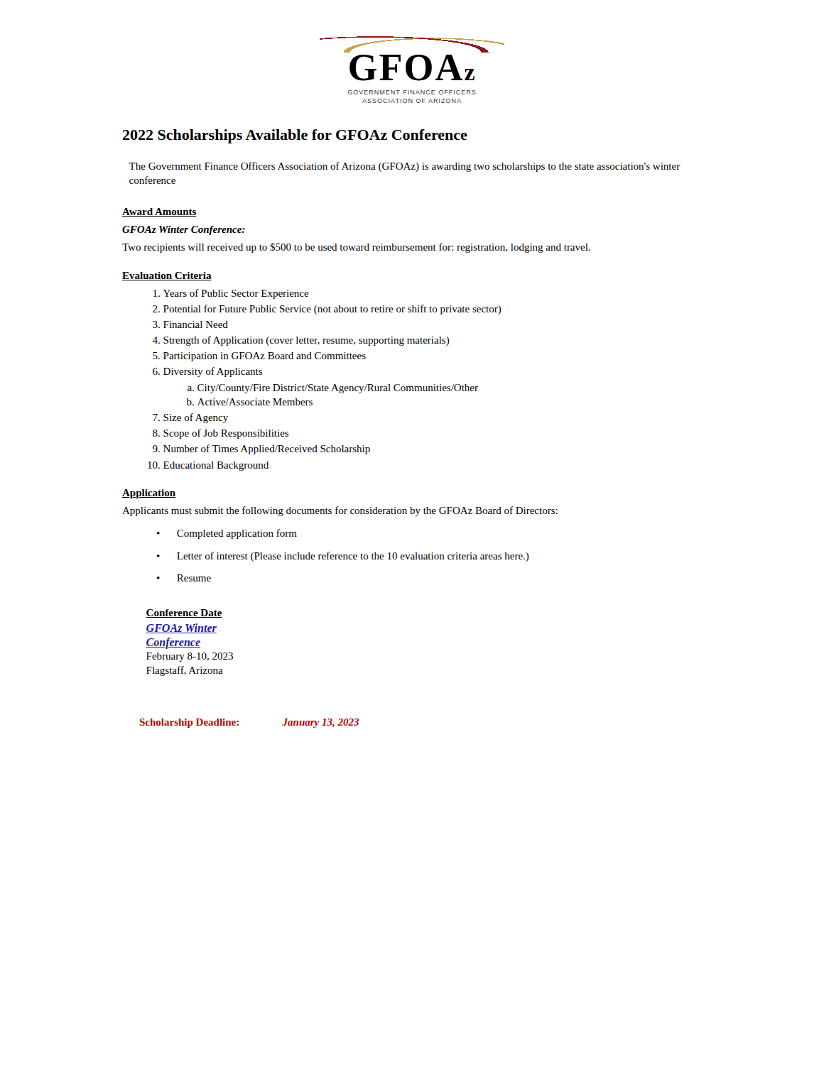GFOAz
GOVERNMENT FINANCE OFFICERS
ASSOCIATION OF ARIZONA
2022 Scholarships Available for GFOAz Conference
The Government Finance Officers Association of Arizona (GFOAz) is awarding two scholarships to the state association's winter conference
Award Amounts
GFOAz Winter Conference:
Two recipients will received up to $500 to be used toward reimbursement for: registration, lodging and travel.
Evaluation Criteria
Years of Public Sector Experience
Potential for Future Public Service (not about to retire or shift to private sector)
Financial Need
Strength of Application (cover letter, resume, supporting materials)
Participation in GFOAz Board and Committees
Diversity of Applicants
City/County/Fire District/State Agency/Rural Communities/Other
Active/Associate Members
Size of Agency
Scope of Job Responsibilities
Number of Times Applied/Received Scholarship
Educational Background
Application
Applicants must submit the following documents for consideration by the GFOAz Board of Directors:
Completed application form
Letter of interest (Please include reference to the 10 evaluation criteria areas here.)
Resume
Conference Date
GFOAz Winter Conference
February 8-10, 2023
Flagstaff, Arizona
Scholarship Deadline: January 13, 2023